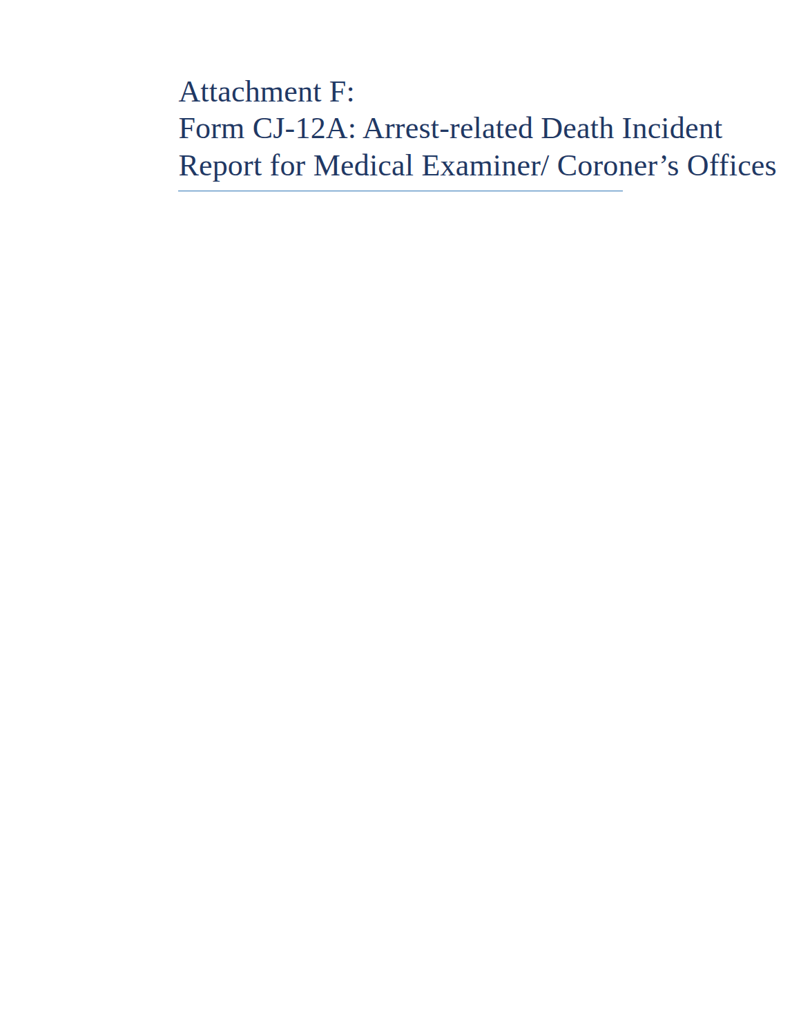Attachment F: Form CJ-12A: Arrest-related Death Incident Report for Medical Examiner/ Coroner’s Offices